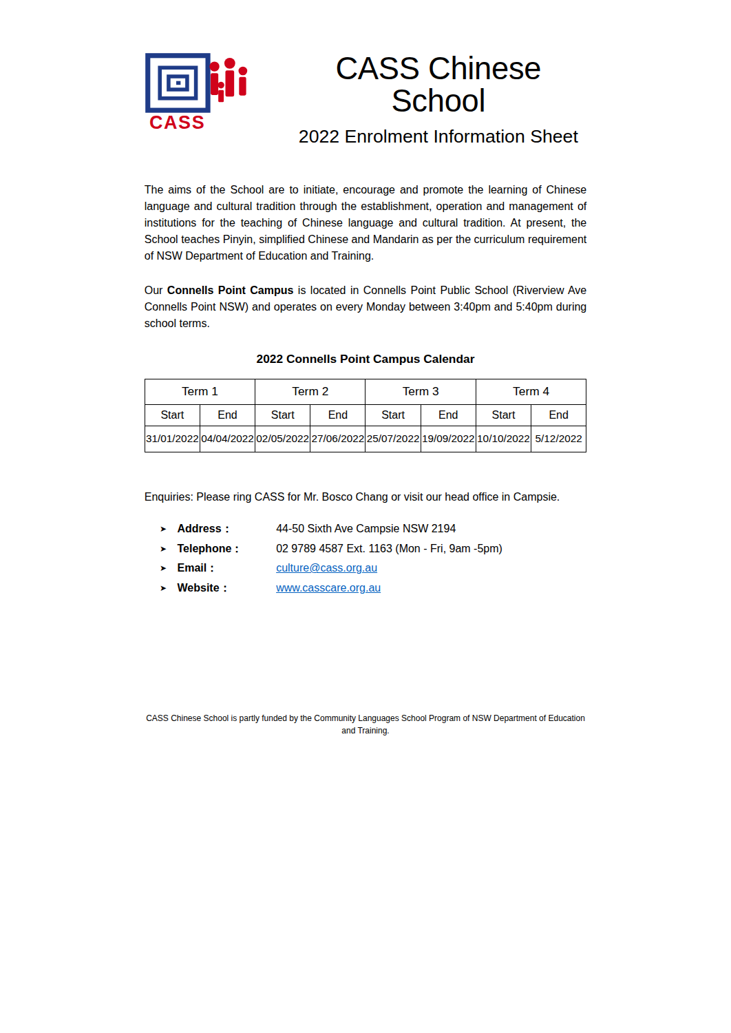CASS
CASS Chinese School
2022 Enrolment Information Sheet
The aims of the School are to initiate, encourage and promote the learning of Chinese language and cultural tradition through the establishment, operation and management of institutions for the teaching of Chinese language and cultural tradition. At present, the School teaches Pinyin, simplified Chinese and Mandarin as per the curriculum requirement of NSW Department of Education and Training.
Our Connells Point Campus is located in Connells Point Public School (Riverview Ave Connells Point NSW) and operates on every Monday between 3:40pm and 5:40pm during school terms.
2022 Connells Point Campus Calendar
| Term 1 | Term 2 | Term 3 | Term 4 |
| --- | --- | --- | --- |
| Start | End | Start | End | Start | End | Start | End |
| 31/01/2022 | 04/04/2022 | 02/05/2022 | 27/06/2022 | 25/07/2022 | 19/09/2022 | 10/10/2022 | 5/12/2022 |
Enquiries: Please ring CASS for Mr. Bosco Chang or visit our head office in Campsie.
Address：44-50 Sixth Ave Campsie NSW 2194
Telephone：02 9789 4587 Ext. 1163 (Mon - Fri, 9am -5pm)
Email：culture@cass.org.au
Website：www.casscare.org.au
CASS Chinese School is partly funded by the Community Languages School Program of NSW Department of Education and Training.